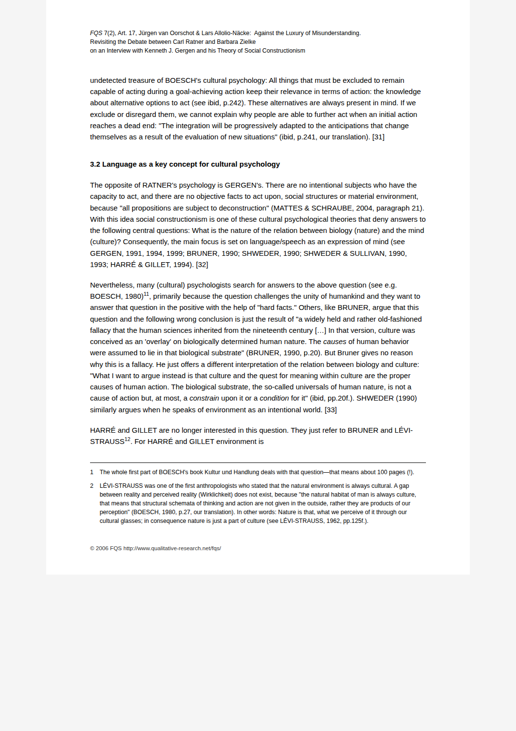FQS 7(2), Art. 17, Jürgen van Oorschot & Lars Allolio-Näcke: Against the Luxury of Misunderstanding.
Revisiting the Debate between Carl Ratner and Barbara Zielke
on an Interview with Kenneth J. Gergen and his Theory of Social Constructionism
undetected treasure of BOESCH's cultural psychology: All things that must be excluded to remain capable of acting during a goal-achieving action keep their relevance in terms of action: the knowledge about alternative options to act (see ibid, p.242). These alternatives are always present in mind. If we exclude or disregard them, we cannot explain why people are able to further act when an initial action reaches a dead end: "The integration will be progressively adapted to the anticipations that change themselves as a result of the evaluation of new situations" (ibid, p.241, our translation). [31]
3.2 Language as a key concept for cultural psychology
The opposite of RATNER's psychology is GERGEN's. There are no intentional subjects who have the capacity to act, and there are no objective facts to act upon, social structures or material environment, because "all propositions are subject to deconstruction" (MATTES & SCHRAUBE, 2004, paragraph 21). With this idea social constructionism is one of these cultural psychological theories that deny answers to the following central questions: What is the nature of the relation between biology (nature) and the mind (culture)? Consequently, the main focus is set on language/speech as an expression of mind (see GERGEN, 1991, 1994, 1999; BRUNER, 1990; SHWEDER, 1990; SHWEDER & SULLIVAN, 1990, 1993; HARRÉ & GILLET, 1994). [32]
Nevertheless, many (cultural) psychologists search for answers to the above question (see e.g. BOESCH, 1980)11, primarily because the question challenges the unity of humankind and they want to answer that question in the positive with the help of "hard facts." Others, like BRUNER, argue that this question and the following wrong conclusion is just the result of "a widely held and rather old-fashioned fallacy that the human sciences inherited from the nineteenth century […] In that version, culture was conceived as an 'overlay' on biologically determined human nature. The causes of human behavior were assumed to lie in that biological substrate" (BRUNER, 1990, p.20). But Bruner gives no reason why this is a fallacy. He just offers a different interpretation of the relation between biology and culture: "What I want to argue instead is that culture and the quest for meaning within culture are the proper causes of human action. The biological substrate, the so-called universals of human nature, is not a cause of action but, at most, a constrain upon it or a condition for it" (ibid, pp.20f.). SHWEDER (1990) similarly argues when he speaks of environment as an intentional world. [33]
HARRÉ and GILLET are no longer interested in this question. They just refer to BRUNER and LÉVI-STRAUSS12. For HARRÉ and GILLET environment is
The whole first part of BOESCH's book Kultur und Handlung deals with that question—that means about 100 pages (!).
LÉVI-STRAUSS was one of the first anthropologists who stated that the natural environment is always cultural. A gap between reality and perceived reality (Wirklichkeit) does not exist, because "the natural habitat of man is always culture, that means that structural schemata of thinking and action are not given in the outside, rather they are products of our perception" (BOESCH, 1980, p.27, our translation). In other words: Nature is that, what we perceive of it through our cultural glasses; in consequence nature is just a part of culture (see LÉVI-STRAUSS, 1962, pp.125f.).
© 2006 FQS http://www.qualitative-research.net/fqs/